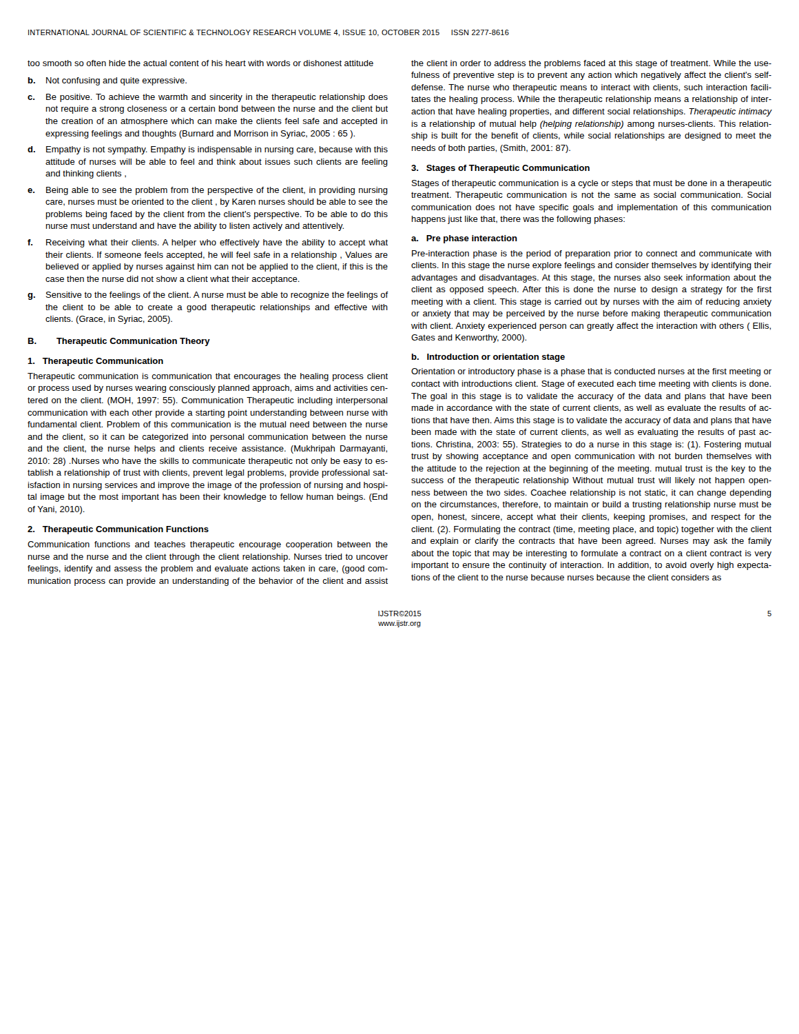INTERNATIONAL JOURNAL OF SCIENTIFIC & TECHNOLOGY RESEARCH VOLUME 4, ISSUE 10, OCTOBER 2015 ISSN 2277-8616
too smooth so often hide the actual content of his heart with words or dishonest attitude
b. Not confusing and quite expressive.
c. Be positive. To achieve the warmth and sincerity in the therapeutic relationship does not require a strong closeness or a certain bond between the nurse and the client but the creation of an atmosphere which can make the clients feel safe and accepted in expressing feelings and thoughts (Burnard and Morrison in Syriac, 2005 : 65 ).
d. Empathy is not sympathy. Empathy is indispensable in nursing care, because with this attitude of nurses will be able to feel and think about issues such clients are feeling and thinking clients ,
e. Being able to see the problem from the perspective of the client, in providing nursing care, nurses must be oriented to the client , by Karen nurses should be able to see the problems being faced by the client from the client's perspective. To be able to do this nurse must understand and have the ability to listen actively and attentively.
f. Receiving what their clients. A helper who effectively have the ability to accept what their clients. If someone feels accepted, he will feel safe in a relationship , Values are believed or applied by nurses against him can not be applied to the client, if this is the case then the nurse did not show a client what their acceptance.
g. Sensitive to the feelings of the client. A nurse must be able to recognize the feelings of the client to be able to create a good therapeutic relationships and effective with clients. (Grace, in Syriac, 2005).
B. Therapeutic Communication Theory
1. Therapeutic Communication
Therapeutic communication is communication that encourages the healing process client or process used by nurses wearing consciously planned approach, aims and activities centered on the client. (MOH, 1997: 55). Communication Therapeutic including interpersonal communication with each other provide a starting point understanding between nurse with fundamental client. Problem of this communication is the mutual need between the nurse and the client, so it can be categorized into personal communication between the nurse and the client, the nurse helps and clients receive assistance. (Mukhripah Darmayanti, 2010: 28) .Nurses who have the skills to communicate therapeutic not only be easy to establish a relationship of trust with clients, prevent legal problems, provide professional satisfaction in nursing services and improve the image of the profession of nursing and hospital image but the most important has been their knowledge to fellow human beings. (End of Yani, 2010).
2. Therapeutic Communication Functions
Communication functions and teaches therapeutic encourage cooperation between the nurse and the nurse and the client through the client relationship. Nurses tried to uncover feelings, identify and assess the problem and evaluate actions taken in care, (good communication process can provide an understanding of the behavior of the client and assist the client in order to address the problems faced at this stage of treatment. While the usefulness of preventive step is to prevent any action which negatively affect the client's self-defense. The nurse who therapeutic means to interact with clients, such interaction facilitates the healing process. While the therapeutic relationship means a relationship of interaction that have healing properties, and different social relationships. Therapeutic intimacy is a relationship of mutual help (helping relationship) among nurses-clients. This relationship is built for the benefit of clients, while social relationships are designed to meet the needs of both parties, (Smith, 2001: 87).
3. Stages of Therapeutic Communication
Stages of therapeutic communication is a cycle or steps that must be done in a therapeutic treatment. Therapeutic communication is not the same as social communication. Social communication does not have specific goals and implementation of this communication happens just like that, there was the following phases:
a. Pre phase interaction
Pre-interaction phase is the period of preparation prior to connect and communicate with clients. In this stage the nurse explore feelings and consider themselves by identifying their advantages and disadvantages. At this stage, the nurses also seek information about the client as opposed speech. After this is done the nurse to design a strategy for the first meeting with a client. This stage is carried out by nurses with the aim of reducing anxiety or anxiety that may be perceived by the nurse before making therapeutic communication with client. Anxiety experienced person can greatly affect the interaction with others ( Ellis, Gates and Kenworthy, 2000).
b. Introduction or orientation stage
Orientation or introductory phase is a phase that is conducted nurses at the first meeting or contact with introductions client. Stage of executed each time meeting with clients is done. The goal in this stage is to validate the accuracy of the data and plans that have been made in accordance with the state of current clients, as well as evaluate the results of actions that have then. Aims this stage is to validate the accuracy of data and plans that have been made with the state of current clients, as well as evaluating the results of past actions. Christina, 2003: 55). Strategies to do a nurse in this stage is: (1). Fostering mutual trust by showing acceptance and open communication with not burden themselves with the attitude to the rejection at the beginning of the meeting. mutual trust is the key to the success of the therapeutic relationship Without mutual trust will likely not happen openness between the two sides. Coachee relationship is not static, it can change depending on the circumstances, therefore, to maintain or build a trusting relationship nurse must be open, honest, sincere, accept what their clients, keeping promises, and respect for the client. (2). Formulating the contract (time, meeting place, and topic) together with the client and explain or clarify the contracts that have been agreed. Nurses may ask the family about the topic that may be interesting to formulate a contract on a client contract is very important to ensure the continuity of interaction. In addition, to avoid overly high expectations of the client to the nurse because nurses because the client considers as
5
IJSTR©2015
www.ijstr.org